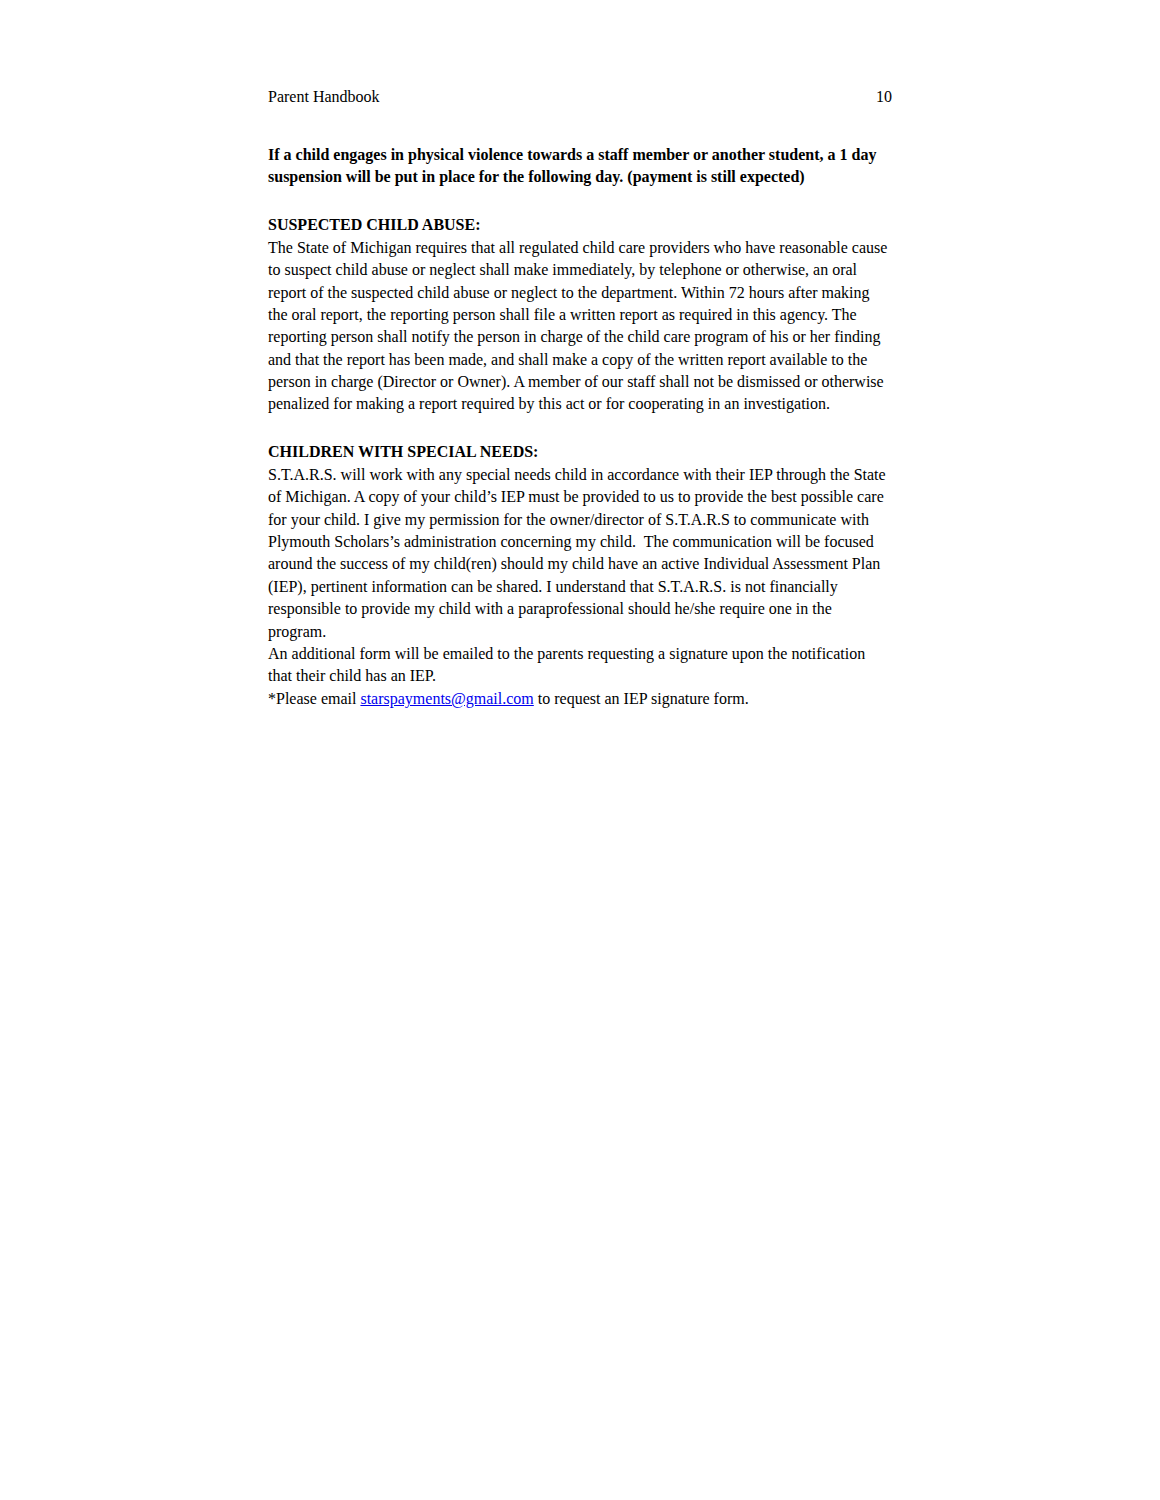Parent Handbook 10
If a child engages in physical violence towards a staff member or another student, a 1 day suspension will be put in place for the following day. (payment is still expected)
Suspected Child Abuse:
The State of Michigan requires that all regulated child care providers who have reasonable cause to suspect child abuse or neglect shall make immediately, by telephone or otherwise, an oral report of the suspected child abuse or neglect to the department. Within 72 hours after making the oral report, the reporting person shall file a written report as required in this agency. The reporting person shall notify the person in charge of the child care program of his or her finding and that the report has been made, and shall make a copy of the written report available to the person in charge (Director or Owner). A member of our staff shall not be dismissed or otherwise penalized for making a report required by this act or for cooperating in an investigation.
Children with Special Needs:
S.T.A.R.S. will work with any special needs child in accordance with their IEP through the State of Michigan. A copy of your child’s IEP must be provided to us to provide the best possible care for your child. I give my permission for the owner/director of S.T.A.R.S to communicate with Plymouth Scholars’s administration concerning my child. The communication will be focused around the success of my child(ren) should my child have an active Individual Assessment Plan (IEP), pertinent information can be shared. I understand that S.T.A.R.S. is not financially responsible to provide my child with a paraprofessional should he/she require one in the program.
An additional form will be emailed to the parents requesting a signature upon the notification that their child has an IEP.
*Please email starspayments@gmail.com to request an IEP signature form.